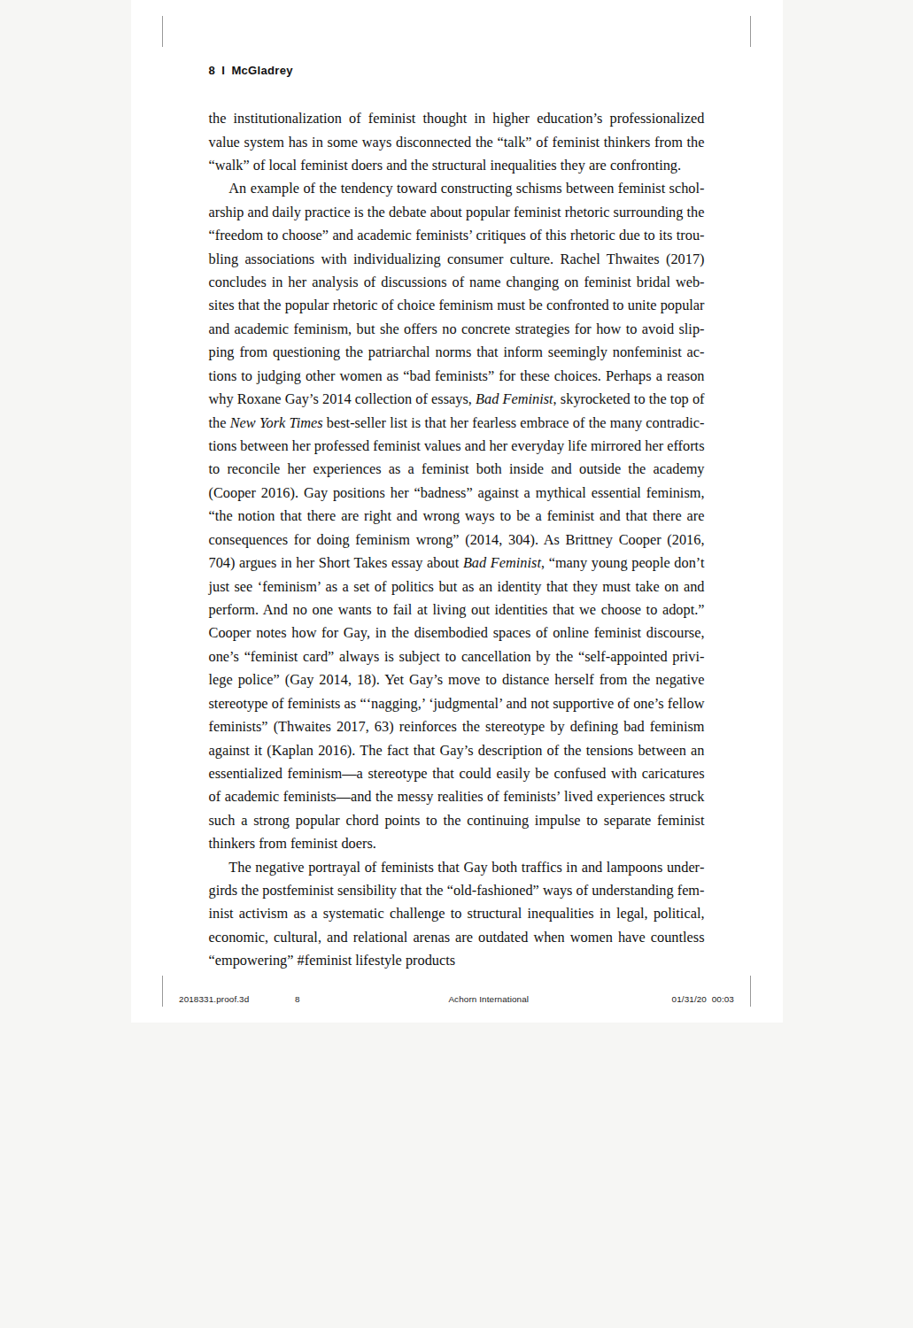8 IMcGladrey
the institutionalization of feminist thought in higher education’s professionalized value system has in some ways disconnected the “talk” of feminist thinkers from the “walk” of local feminist doers and the structural inequalities they are confronting.
An example of the tendency toward constructing schisms between feminist scholarship and daily practice is the debate about popular feminist rhetoric surrounding the “freedom to choose” and academic feminists’ critiques of this rhetoric due to its troubling associations with individualizing consumer culture. Rachel Thwaites (2017) concludes in her analysis of discussions of name changing on feminist bridal websites that the popular rhetoric of choice feminism must be confronted to unite popular and academic feminism, but she offers no concrete strategies for how to avoid slipping from questioning the patriarchal norms that inform seemingly nonfeminist actions to judging other women as “bad feminists” for these choices. Perhaps a reason why Roxane Gay’s 2014 collection of essays, Bad Feminist, skyrocketed to the top of the New York Times best-seller list is that her fearless embrace of the many contradictions between her professed feminist values and her everyday life mirrored her efforts to reconcile her experiences as a feminist both inside and outside the academy (Cooper 2016). Gay positions her “badness” against a mythical essential feminism, “the notion that there are right and wrong ways to be a feminist and that there are consequences for doing feminism wrong” (2014, 304). As Brittney Cooper (2016, 704) argues in her Short Takes essay about Bad Feminist, “many young people don’t just see ‘feminism’ as a set of politics but as an identity that they must take on and perform. And no one wants to fail at living out identities that we choose to adopt.” Cooper notes how for Gay, in the disembodied spaces of online feminist discourse, one’s “feminist card” always is subject to cancellation by the “self-appointed privilege police” (Gay 2014, 18). Yet Gay’s move to distance herself from the negative stereotype of feminists as “‘nagging,’ ‘judgmental’ and not supportive of one’s fellow feminists” (Thwaites 2017, 63) reinforces the stereotype by defining bad feminism against it (Kaplan 2016). The fact that Gay’s description of the tensions between an essentialized feminism—a stereotype that could easily be confused with caricatures of academic feminists—and the messy realities of feminists’ lived experiences struck such a strong popular chord points to the continuing impulse to separate feminist thinkers from feminist doers.
The negative portrayal of feminists that Gay both traffics in and lampoons undergirds the postfeminist sensibility that the “old-fashioned” ways of understanding feminist activism as a systematic challenge to structural inequalities in legal, political, economic, cultural, and relational arenas are outdated when women have countless “empowering” #feminist lifestyle products
2018331.proof.3d 8 Achorn International 01/31/20 00:03